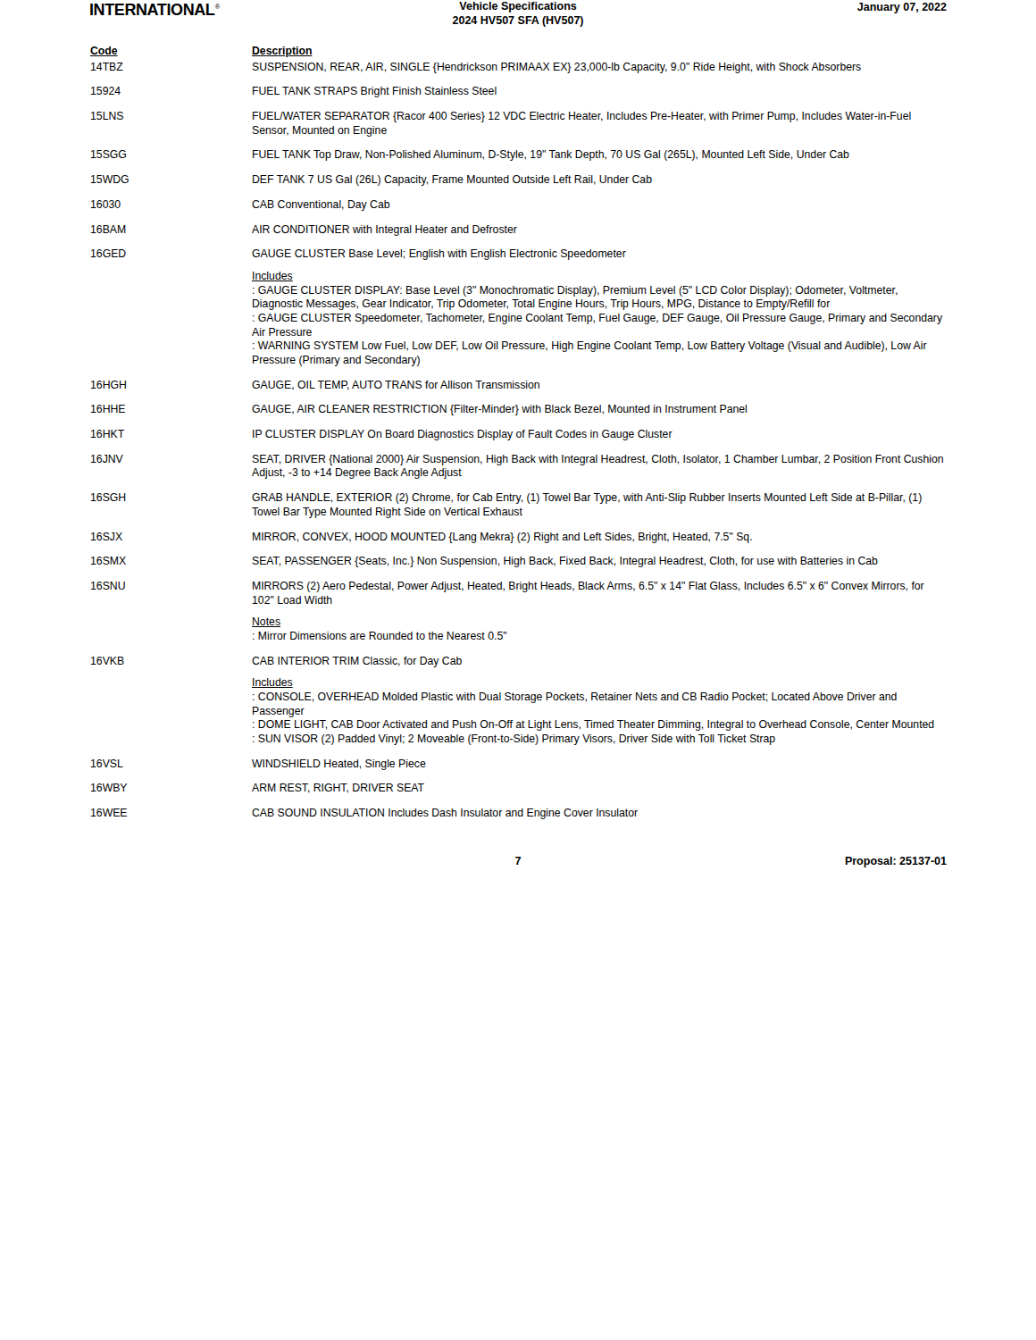INTERNATIONAL®
Vehicle Specifications
2024 HV507 SFA (HV507)
January 07, 2022
| Code | Description |
| --- | --- |
| 14TBZ | SUSPENSION, REAR, AIR, SINGLE {Hendrickson PRIMAAX EX} 23,000-lb Capacity, 9.0" Ride Height, with Shock Absorbers |
| 15924 | FUEL TANK STRAPS Bright Finish Stainless Steel |
| 15LNS | FUEL/WATER SEPARATOR {Racor 400 Series} 12 VDC Electric Heater, Includes Pre-Heater, with Primer Pump, Includes Water-in-Fuel Sensor, Mounted on Engine |
| 15SGG | FUEL TANK Top Draw, Non-Polished Aluminum, D-Style, 19" Tank Depth, 70 US Gal (265L), Mounted Left Side, Under Cab |
| 15WDG | DEF TANK 7 US Gal (26L) Capacity, Frame Mounted Outside Left Rail, Under Cab |
| 16030 | CAB Conventional, Day Cab |
| 16BAM | AIR CONDITIONER with Integral Heater and Defroster |
| 16GED | GAUGE CLUSTER Base Level; English with English Electronic Speedometer Includes : GAUGE CLUSTER DISPLAY: Base Level (3" Monochromatic Display), Premium Level (5" LCD Color Display); Odometer, Voltmeter, Diagnostic Messages, Gear Indicator, Trip Odometer, Total Engine Hours, Trip Hours, MPG, Distance to Empty/Refill for : GAUGE CLUSTER Speedometer, Tachometer, Engine Coolant Temp, Fuel Gauge, DEF Gauge, Oil Pressure Gauge, Primary and Secondary Air Pressure : WARNING SYSTEM Low Fuel, Low DEF, Low Oil Pressure, High Engine Coolant Temp, Low Battery Voltage (Visual and Audible), Low Air Pressure (Primary and Secondary) |
| 16HGH | GAUGE, OIL TEMP, AUTO TRANS for Allison Transmission |
| 16HHE | GAUGE, AIR CLEANER RESTRICTION {Filter-Minder} with Black Bezel, Mounted in Instrument Panel |
| 16HKT | IP CLUSTER DISPLAY On Board Diagnostics Display of Fault Codes in Gauge Cluster |
| 16JNV | SEAT, DRIVER {National 2000} Air Suspension, High Back with Integral Headrest, Cloth, Isolator, 1 Chamber Lumbar, 2 Position Front Cushion Adjust, -3 to +14 Degree Back Angle Adjust |
| 16SGH | GRAB HANDLE, EXTERIOR (2) Chrome, for Cab Entry, (1) Towel Bar Type, with Anti-Slip Rubber Inserts Mounted Left Side at B-Pillar, (1) Towel Bar Type Mounted Right Side on Vertical Exhaust |
| 16SJX | MIRROR, CONVEX, HOOD MOUNTED {Lang Mekra} (2) Right and Left Sides, Bright, Heated, 7.5" Sq. |
| 16SMX | SEAT, PASSENGER {Seats, Inc.} Non Suspension, High Back, Fixed Back, Integral Headrest, Cloth, for use with Batteries in Cab |
| 16SNU | MIRRORS (2) Aero Pedestal, Power Adjust, Heated, Bright Heads, Black Arms, 6.5" x 14" Flat Glass, Includes 6.5" x 6" Convex Mirrors, for 102" Load Width Notes : Mirror Dimensions are Rounded to the Nearest 0.5" |
| 16VKB | CAB INTERIOR TRIM Classic, for Day Cab Includes : CONSOLE, OVERHEAD Molded Plastic with Dual Storage Pockets, Retainer Nets and CB Radio Pocket; Located Above Driver and Passenger : DOME LIGHT, CAB Door Activated and Push On-Off at Light Lens, Timed Theater Dimming, Integral to Overhead Console, Center Mounted : SUN VISOR (2) Padded Vinyl; 2 Moveable (Front-to-Side) Primary Visors, Driver Side with Toll Ticket Strap |
| 16VSL | WINDSHIELD Heated, Single Piece |
| 16WBY | ARM REST, RIGHT, DRIVER SEAT |
| 16WEE | CAB SOUND INSULATION Includes Dash Insulator and Engine Cover Insulator |
7
Proposal: 25137-01